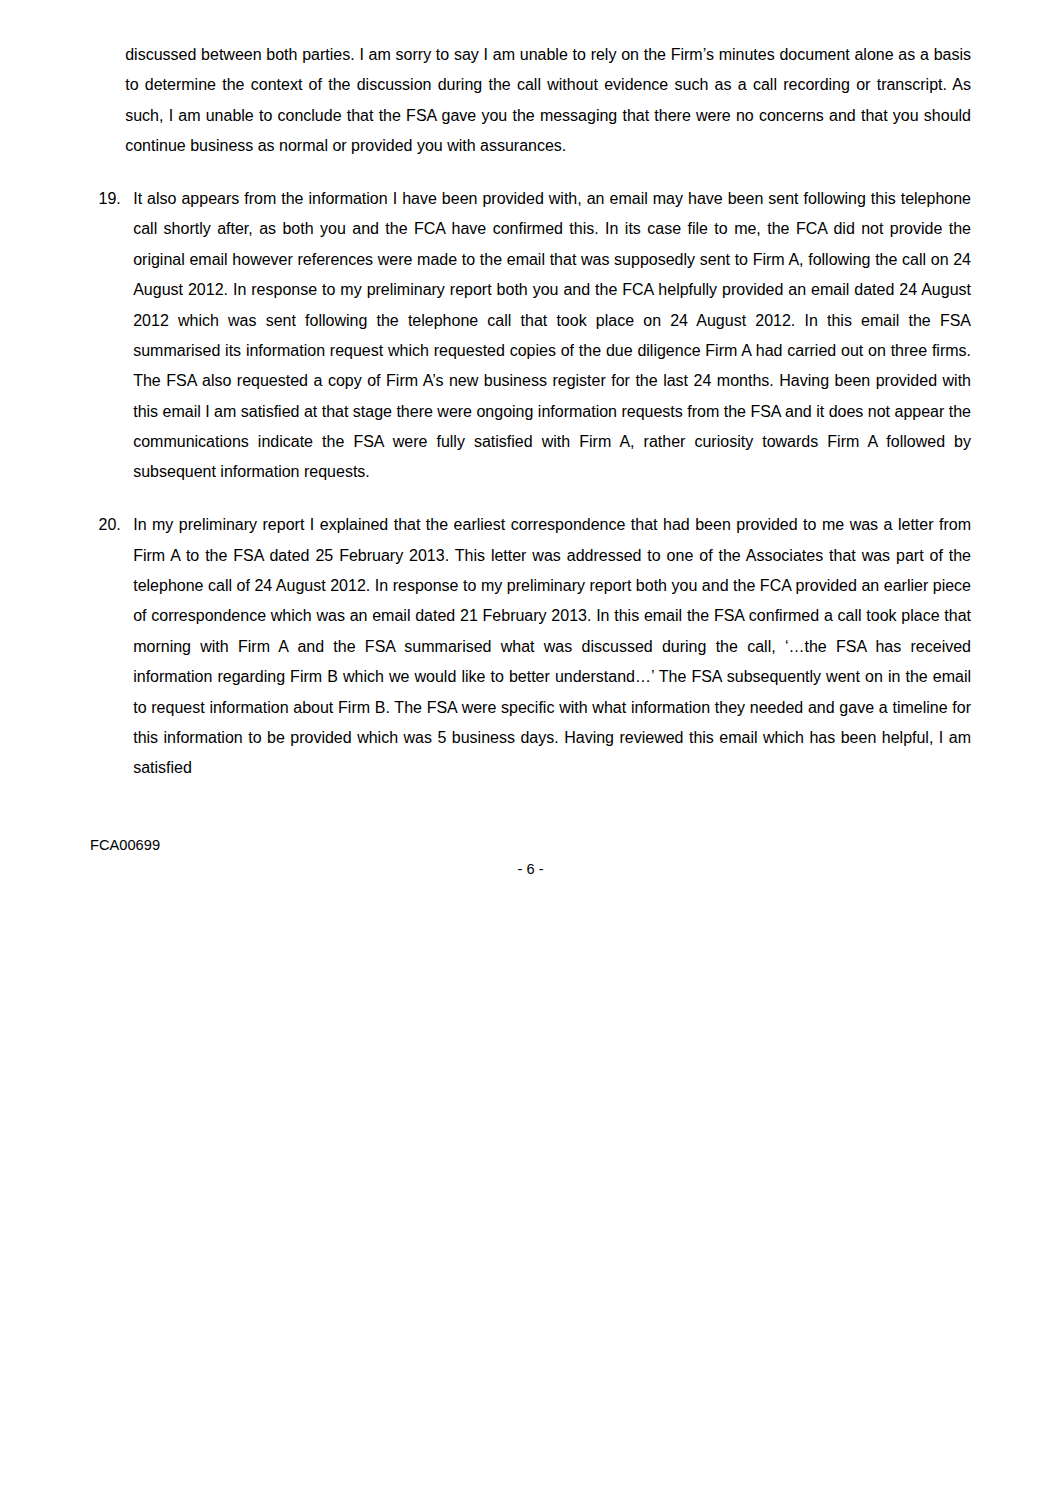discussed between both parties. I am sorry to say I am unable to rely on the Firm’s minutes document alone as a basis to determine the context of the discussion during the call without evidence such as a call recording or transcript. As such, I am unable to conclude that the FSA gave you the messaging that there were no concerns and that you should continue business as normal or provided you with assurances.
It also appears from the information I have been provided with, an email may have been sent following this telephone call shortly after, as both you and the FCA have confirmed this. In its case file to me, the FCA did not provide the original email however references were made to the email that was supposedly sent to Firm A, following the call on 24 August 2012. In response to my preliminary report both you and the FCA helpfully provided an email dated 24 August 2012 which was sent following the telephone call that took place on 24 August 2012. In this email the FSA summarised its information request which requested copies of the due diligence Firm A had carried out on three firms. The FSA also requested a copy of Firm A’s new business register for the last 24 months. Having been provided with this email I am satisfied at that stage there were ongoing information requests from the FSA and it does not appear the communications indicate the FSA were fully satisfied with Firm A, rather curiosity towards Firm A followed by subsequent information requests.
In my preliminary report I explained that the earliest correspondence that had been provided to me was a letter from Firm A to the FSA dated 25 February 2013. This letter was addressed to one of the Associates that was part of the telephone call of 24 August 2012. In response to my preliminary report both you and the FCA provided an earlier piece of correspondence which was an email dated 21 February 2013. In this email the FSA confirmed a call took place that morning with Firm A and the FSA summarised what was discussed during the call, ‘…the FSA has received information regarding Firm B which we would like to better understand…’ The FSA subsequently went on in the email to request information about Firm B. The FSA were specific with what information they needed and gave a timeline for this information to be provided which was 5 business days. Having reviewed this email which has been helpful, I am satisfied
FCA00699
- 6 -